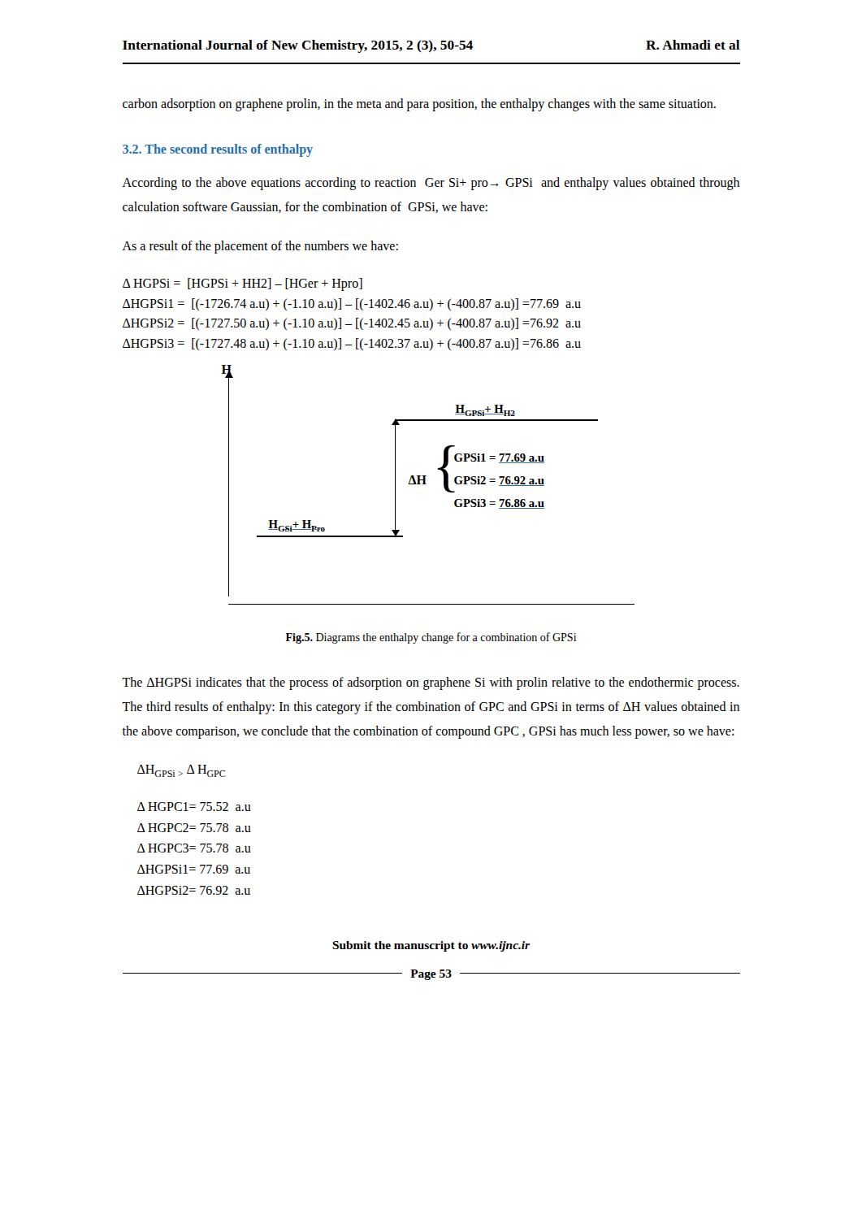International Journal of New Chemistry, 2015, 2 (3), 50-54 R. Ahmadi et al
carbon adsorption on graphene prolin, in the meta and para position, the enthalpy changes with the same situation.
3.2. The second results of enthalpy
According to the above equations according to reaction Ger Si+ pro→ GPSi and enthalpy values obtained through calculation software Gaussian, for the combination of GPSi, we have:
As a result of the placement of the numbers we have:
Δ HGPSi = [HGPSi + HH2] – [HGer + Hpro]
ΔHGPSi1 = [(-1726.74 a.u) + (-1.10 a.u)] – [(-1402.46 a.u) + (-400.87 a.u)] =77.69 a.u
ΔHGPSi2 = [(-1727.50 a.u) + (-1.10 a.u)] – [(-1402.45 a.u) + (-400.87 a.u)] =76.92 a.u
ΔHGPSi3 = [(-1727.48 a.u) + (-1.10 a.u)] – [(-1402.37 a.u) + (-400.87 a.u)] =76.86 a.u
H
HGPSi+ HH2
ΔH
{
GPSi1 = 77.69 a.u
GPSi2 = 76.92 a.u
GPSi3 = 76.86 a.u
HGSi+ HPro
Fig.5. Diagrams the enthalpy change for a combination of GPSi
The ΔHGPSi indicates that the process of adsorption on graphene Si with prolin relative to the endothermic process. The third results of enthalpy: In this category if the combination of GPC and GPSi in terms of ΔH values obtained in the above comparison, we conclude that the combination of compound GPC , GPSi has much less power, so we have:
ΔHGPSi > Δ HGPC
Δ HGPC1= 75.52 a.u
Δ HGPC2= 75.78 a.u
Δ HGPC3= 75.78 a.u
ΔHGPSi1= 77.69 a.u
ΔHGPSi2= 76.92 a.u
Submit the manuscript to www.ijnc.ir
Page 53